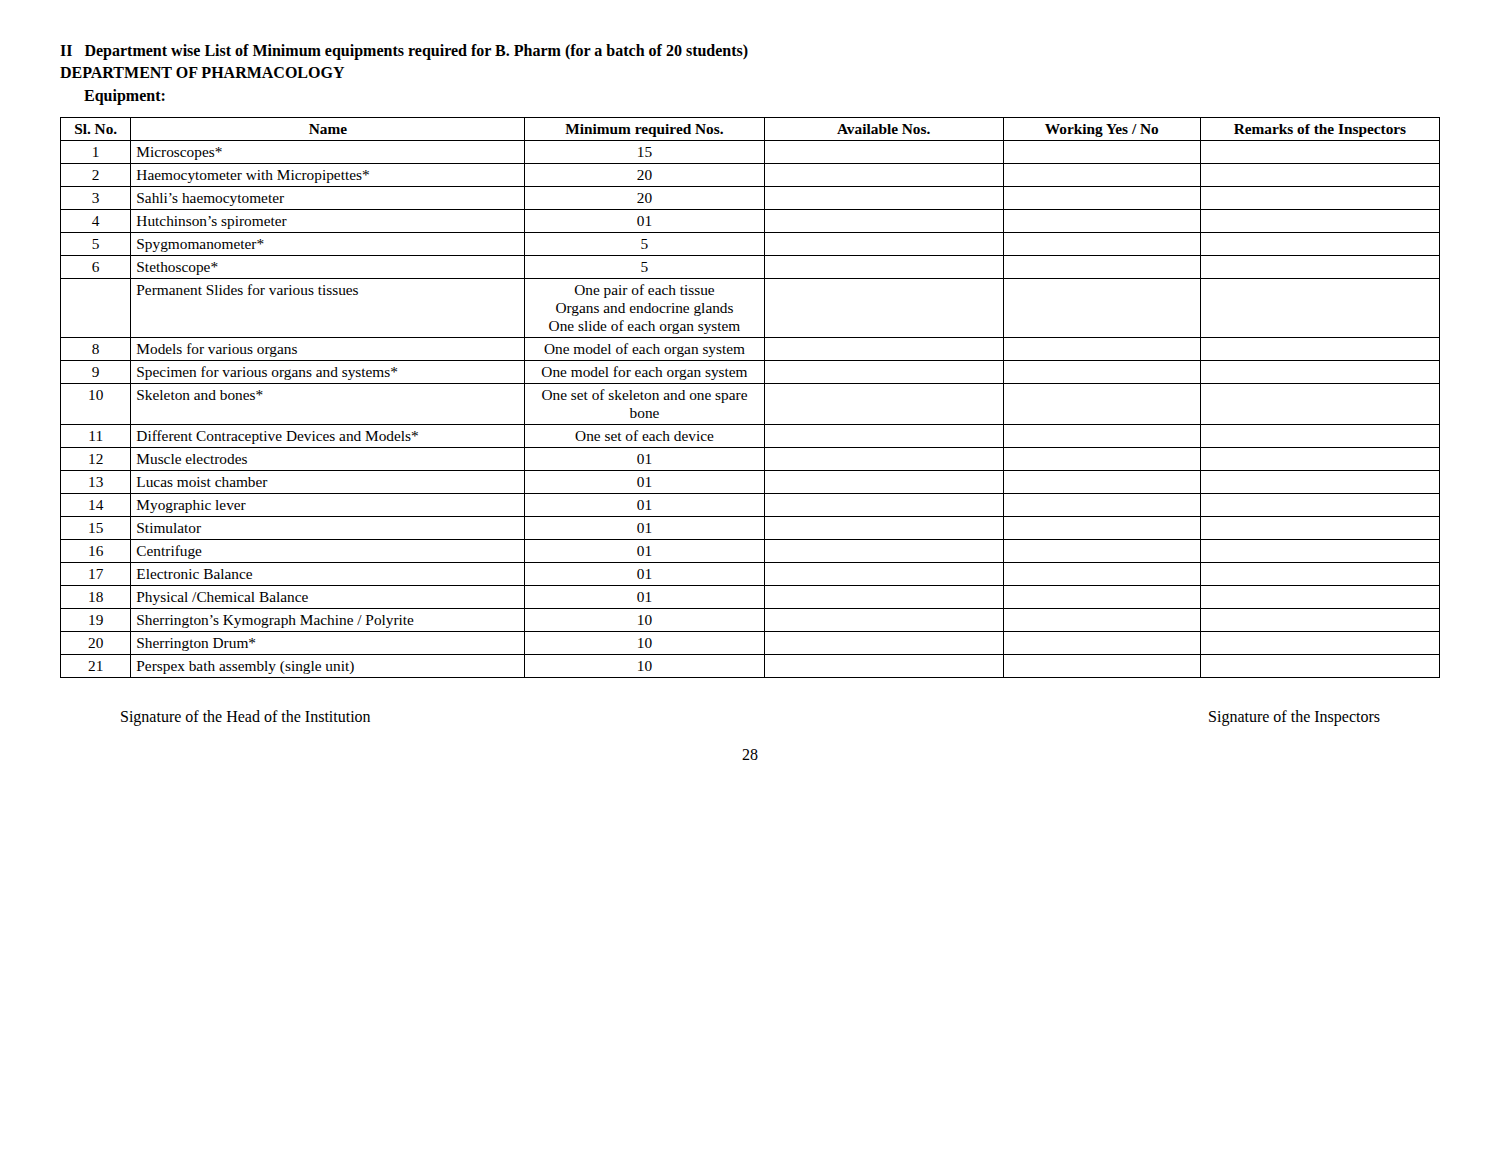II Department wise List of Minimum equipments required for B. Pharm (for a batch of 20 students)
DEPARTMENT OF PHARMACOLOGY
Equipment:
| Sl. No. | Name | Minimum required Nos. | Available Nos. | Working Yes / No | Remarks of the Inspectors |
| --- | --- | --- | --- | --- | --- |
| 1 | Microscopes* | 15 | | | |
| 2 | Haemocytometer with Micropipettes* | 20 | | | |
| 3 | Sahli’s haemocytometer | 20 | | | |
| 4 | Hutchinson’s spirometer | 01 | | | |
| 5 | Spygmomanometer* | 5 | | | |
| 6 | Stethoscope* | 5 | | | |
| | Permanent Slides for various tissues | One pair of each tissue Organs and endocrine glands One slide of each organ system | | | |
| 8 | Models for various organs | One model of each organ system | | | |
| 9 | Specimen for various organs and systems* | One model for each organ system | | | |
| 10 | Skeleton and bones* | One set of skeleton and one spare bone | | | |
| 11 | Different Contraceptive Devices and Models* | One set of each device | | | |
| 12 | Muscle electrodes | 01 | | | |
| 13 | Lucas moist chamber | 01 | | | |
| 14 | Myographic lever | 01 | | | |
| 15 | Stimulator | 01 | | | |
| 16 | Centrifuge | 01 | | | |
| 17 | Electronic Balance | 01 | | | |
| 18 | Physical /Chemical Balance | 01 | | | |
| 19 | Sherrington’s Kymograph Machine / Polyrite | 10 | | | |
| 20 | Sherrington Drum* | 10 | | | |
| 21 | Perspex bath assembly (single unit) | 10 | | | |
Signature of the Head of the Institution Signature of the Inspectors
28